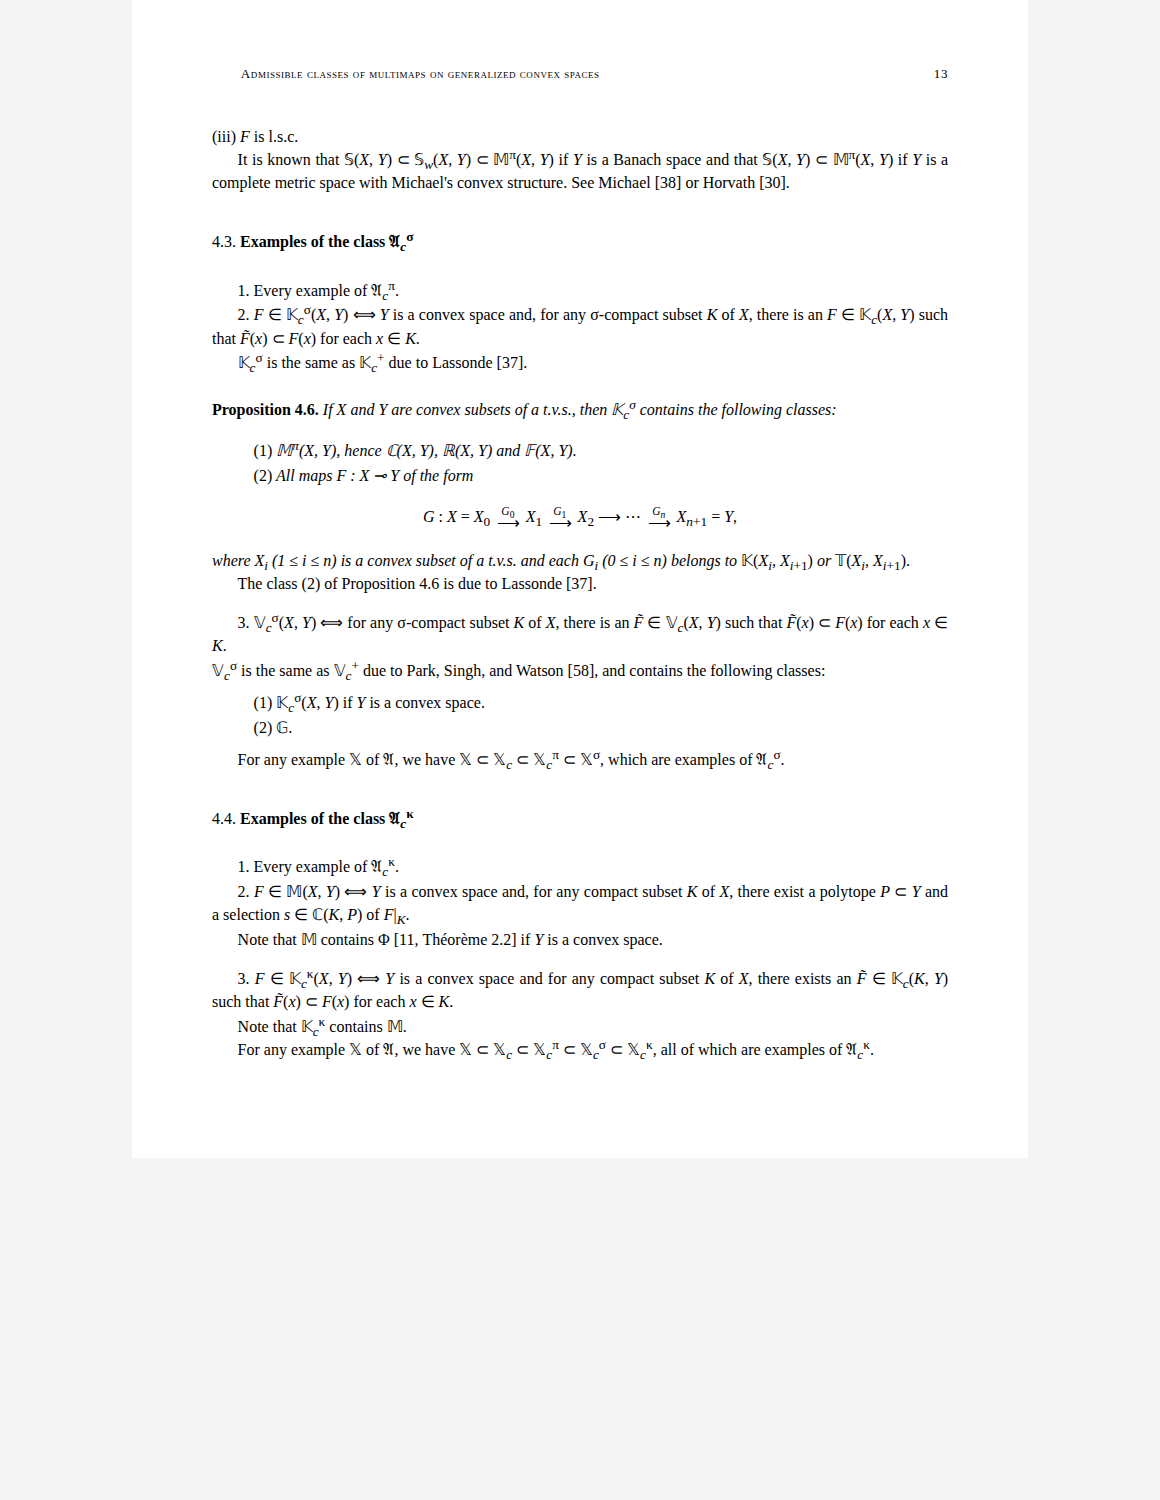Admissible classes of multimaps on generalized convex spaces 13
(iii) F is l.s.c.
It is known that 𝕊(X, Y) ⊂ 𝕊w(X, Y) ⊂ 𝕄π(X, Y) if Y is a Banach space and that 𝕊(X, Y) ⊂ 𝕄π(X, Y) if Y is a complete metric space with Michael's convex structure. See Michael [38] or Horvath [30].
4.3. Examples of the class 𝔄cσ
1. Every example of 𝔄cπ.
2. F ∈ 𝕂cσ(X, Y) ⟺ Y is a convex space and, for any σ-compact subset K of X, there is an F ∈ 𝕂c(X, Y) such that F̃(x) ⊂ F(x) for each x ∈ K.
𝕂cσ is the same as 𝕂c+ due to Lassonde [37].
Proposition 4.6. If X and Y are convex subsets of a t.v.s., then 𝕂cσ contains the following classes:
(1) 𝕄π(X, Y), hence ℂ(X, Y), ℝ(X, Y) and 𝔽(X, Y).
(2) All maps F : X ⊸ Y of the form
G : X = X0 G0⟶ X1 G1⟶ X2 ⟶ ⋯ Gn⟶ Xn+1 = Y,
where Xi (1 ≤ i ≤ n) is a convex subset of a t.v.s. and each Gi (0 ≤ i ≤ n) belongs to 𝕂(Xi, Xi+1) or 𝕋(Xi, Xi+1).
The class (2) of Proposition 4.6 is due to Lassonde [37].
3. 𝕍cσ(X, Y) ⟺ for any σ-compact subset K of X, there is an F̃ ∈ 𝕍c(X, Y) such that F̃(x) ⊂ F(x) for each x ∈ K.
𝕍cσ is the same as 𝕍c+ due to Park, Singh, and Watson [58], and contains the following classes:
(1) 𝕂cσ(X, Y) if Y is a convex space.
(2) 𝔾.
For any example 𝕏 of 𝔄, we have 𝕏 ⊂ 𝕏c ⊂ 𝕏cπ ⊂ 𝕏σ, which are examples of 𝔄cσ.
4.4. Examples of the class 𝔄cκ
1. Every example of 𝔄cκ.
2. F ∈ 𝕄(X, Y) ⟺ Y is a convex space and, for any compact subset K of X, there exist a polytope P ⊂ Y and a selection s ∈ ℂ(K, P) of F|K.
Note that 𝕄 contains Φ [11, Théorème 2.2] if Y is a convex space.
3. F ∈ 𝕂cκ(X, Y) ⟺ Y is a convex space and for any compact subset K of X, there exists an F̃ ∈ 𝕂c(K, Y) such that F̃(x) ⊂ F(x) for each x ∈ K.
Note that 𝕂cκ contains 𝕄.
For any example 𝕏 of 𝔄, we have 𝕏 ⊂ 𝕏c ⊂ 𝕏cπ ⊂ 𝕏cσ ⊂ 𝕏cκ, all of which are examples of 𝔄cκ.